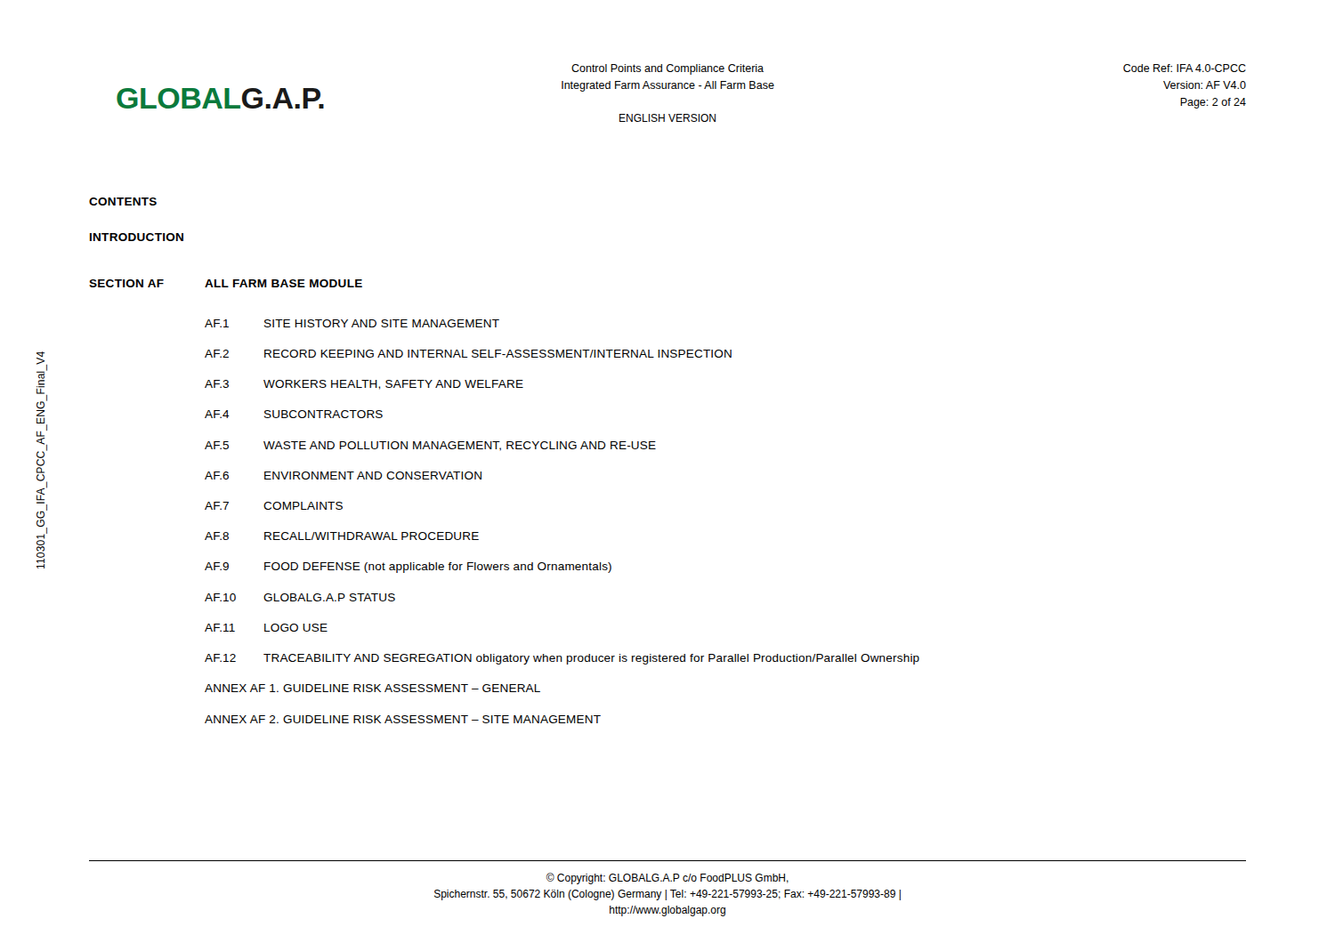GLOBAL G.A.P.
Control Points and Compliance Criteria
Integrated Farm Assurance - All Farm Base
ENGLISH VERSION
Code Ref: IFA 4.0-CPCC
Version: AF V4.0
Page: 2 of 24
110301_GG_IFA_CPCC_AF_ENG_Final_V4
CONTENTS
INTRODUCTION
SECTION AFALL FARM BASE MODULE
| AF.1 | SITE HISTORY AND SITE MANAGEMENT |
| AF.2 | RECORD KEEPING AND INTERNAL SELF-ASSESSMENT/INTERNAL INSPECTION |
| AF.3 | WORKERS HEALTH, SAFETY AND WELFARE |
| AF.4 | SUBCONTRACTORS |
| AF.5 | WASTE AND POLLUTION MANAGEMENT, RECYCLING AND RE-USE |
| AF.6 | ENVIRONMENT AND CONSERVATION |
| AF.7 | COMPLAINTS |
| AF.8 | RECALL/WITHDRAWAL PROCEDURE |
| AF.9 | FOOD DEFENSE (not applicable for Flowers and Ornamentals) |
| AF.10 | GLOBALG.A.P STATUS |
| AF.11 | LOGO USE |
| AF.12 | TRACEABILITY AND SEGREGATION obligatory when producer is registered for Parallel Production/Parallel Ownership |
ANNEX AF 1. GUIDELINE RISK ASSESSMENT – GENERAL
ANNEX AF 2. GUIDELINE RISK ASSESSMENT – SITE MANAGEMENT
© Copyright: GLOBALG.A.P c/o FoodPLUS GmbH,
Spichernstr. 55, 50672 Köln (Cologne) Germany | Tel: +49-221-57993-25; Fax: +49-221-57993-89 |
http://www.globalgap.org